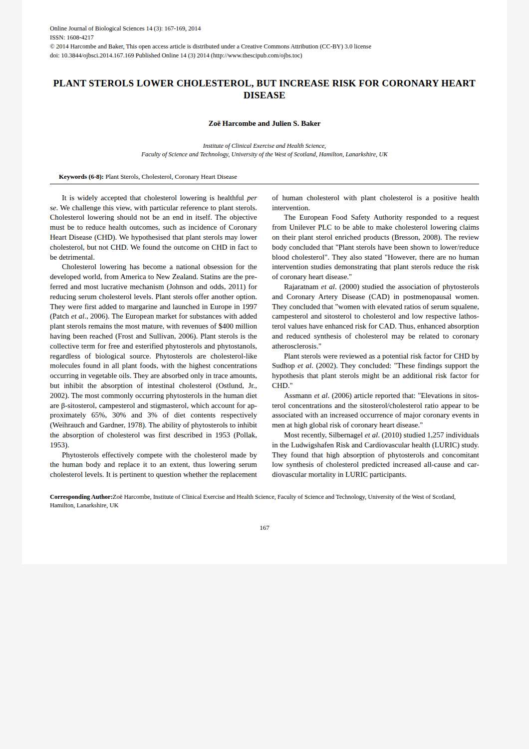Online Journal of Biological Sciences 14 (3): 167-169, 2014
ISSN: 1608-4217
© 2014 Harcombe and Baker, This open access article is distributed under a Creative Commons Attribution (CC-BY) 3.0 license
doi: 10.3844/ojbsci.2014.167.169 Published Online 14 (3) 2014 (http://www.thescipub.com/ojbs.toc)
Plant Sterols Lower Cholesterol, But Increase Risk for Coronary Heart Disease
Zoë Harcombe and Julien S. Baker
Institute of Clinical Exercise and Health Science,
Faculty of Science and Technology, University of the West of Scotland, Hamilton, Lanarkshire, UK
Keywords (6-8): Plant Sterols, Cholesterol, Coronary Heart Disease
It is widely accepted that cholesterol lowering is healthful per se. We challenge this view, with particular reference to plant sterols. Cholesterol lowering should not be an end in itself. The objective must be to reduce health outcomes, such as incidence of Coronary Heart Disease (CHD). We hypothesised that plant sterols may lower cholesterol, but not CHD. We found the outcome on CHD in fact to be detrimental.
Cholesterol lowering has become a national obsession for the developed world, from America to New Zealand. Statins are the preferred and most lucrative mechanism (Johnson and odds, 2011) for reducing serum cholesterol levels. Plant sterols offer another option. They were first added to margarine and launched in Europe in 1997 (Patch et al., 2006). The European market for substances with added plant sterols remains the most mature, with revenues of $400 million having been reached (Frost and Sullivan, 2006). Plant sterols is the collective term for free and esterified phytosterols and phytostanols, regardless of biological source. Phytosterols are cholesterol-like molecules found in all plant foods, with the highest concentrations occurring in vegetable oils. They are absorbed only in trace amounts, but inhibit the absorption of intestinal cholesterol (Ostlund, Jr., 2002). The most commonly occurring phytosterols in the human diet are β-sitosterol, campesterol and stigmasterol, which account for approximately 65%, 30% and 3% of diet contents respectively (Weihrauch and Gardner, 1978). The ability of phytosterols to inhibit the absorption of cholesterol was first described in 1953 (Pollak, 1953).
Phytosterols effectively compete with the cholesterol made by the human body and replace it to an extent, thus lowering serum cholesterol levels. It is pertinent to question whether the replacement of human cholesterol with plant cholesterol is a positive health intervention.
The European Food Safety Authority responded to a request from Unilever PLC to be able to make cholesterol lowering claims on their plant sterol enriched products (Bresson, 2008). The review body concluded that "Plant sterols have been shown to lower/reduce blood cholesterol". They also stated "However, there are no human intervention studies demonstrating that plant sterols reduce the risk of coronary heart disease."
Rajaratnam et al. (2000) studied the association of phytosterols and Coronary Artery Disease (CAD) in postmenopausal women. They concluded that "women with elevated ratios of serum squalene, campesterol and sitosterol to cholesterol and low respective lathosterol values have enhanced risk for CAD. Thus, enhanced absorption and reduced synthesis of cholesterol may be related to coronary atherosclerosis."
Plant sterols were reviewed as a potential risk factor for CHD by Sudhop et al. (2002). They concluded: "These findings support the hypothesis that plant sterols might be an additional risk factor for CHD."
Assmann et al. (2006) article reported that: "Elevations in sitosterol concentrations and the sitosterol/cholesterol ratio appear to be associated with an increased occurrence of major coronary events in men at high global risk of coronary heart disease."
Most recently, Silbernagel et al. (2010) studied 1,257 individuals in the Ludwigshafen Risk and Cardiovascular health (LURIC) study. They found that high absorption of phytosterols and concomitant low synthesis of cholesterol predicted increased all-cause and cardiovascular mortality in LURIC participants.
Corresponding Author: Zoë Harcombe, Institute of Clinical Exercise and Health Science, Faculty of Science and Technology, University of the West of Scotland, Hamilton, Lanarkshire, UK
167